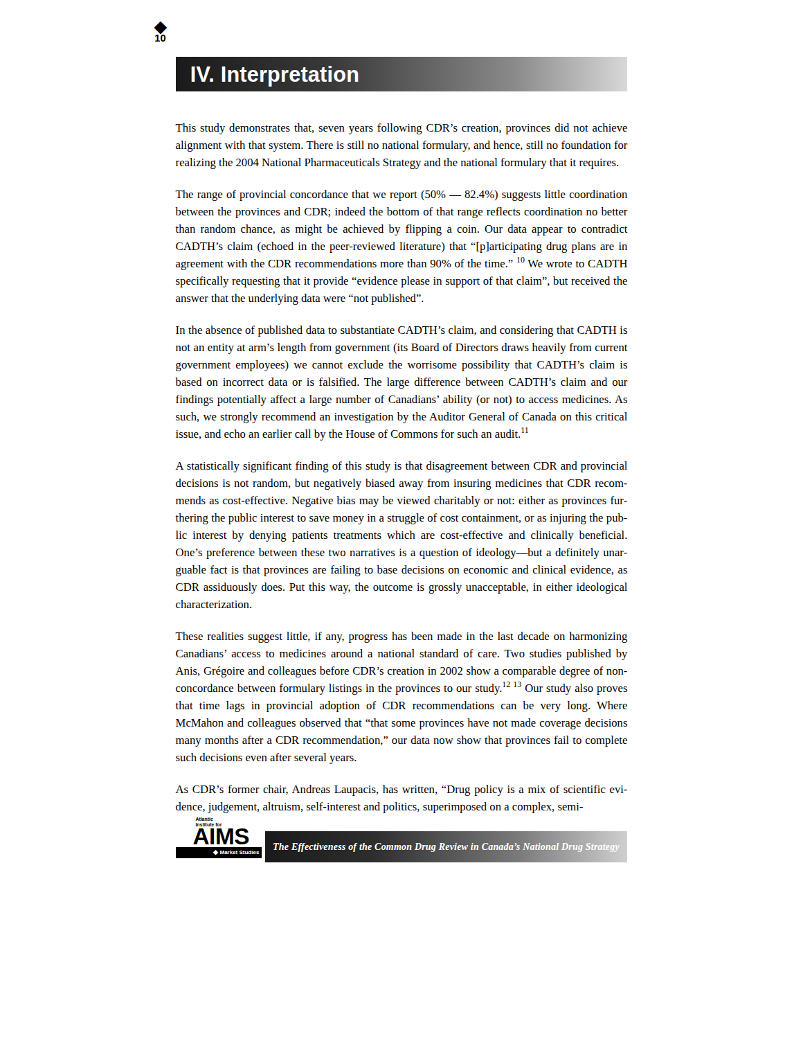◆10
IV. Interpretation
This study demonstrates that, seven years following CDR’s creation, provinces did not achieve alignment with that system. There is still no national formulary, and hence, still no foundation for realizing the 2004 National Pharmaceuticals Strategy and the national formulary that it requires.
The range of provincial concordance that we report (50% — 82.4%) suggests little coordination between the provinces and CDR; indeed the bottom of that range reflects coordination no better than random chance, as might be achieved by flipping a coin. Our data appear to contradict CADTH’s claim (echoed in the peer-reviewed literature) that “[p]articipating drug plans are in agreement with the CDR recommendations more than 90% of the time.” 10 We wrote to CADTH specifically requesting that it provide “evidence please in support of that claim”, but received the answer that the underlying data were “not published”.
In the absence of published data to substantiate CADTH’s claim, and considering that CADTH is not an entity at arm’s length from government (its Board of Directors draws heavily from current government employees) we cannot exclude the worrisome possibility that CADTH’s claim is based on incorrect data or is falsified. The large difference between CADTH’s claim and our findings potentially affect a large number of Canadians’ ability (or not) to access medicines. As such, we strongly recommend an investigation by the Auditor General of Canada on this critical issue, and echo an earlier call by the House of Commons for such an audit.11
A statistically significant finding of this study is that disagreement between CDR and provincial decisions is not random, but negatively biased away from insuring medicines that CDR recommends as cost-effective. Negative bias may be viewed charitably or not: either as provinces furthering the public interest to save money in a struggle of cost containment, or as injuring the public interest by denying patients treatments which are cost-effective and clinically beneficial. One’s preference between these two narratives is a question of ideology—but a definitely unarguable fact is that provinces are failing to base decisions on economic and clinical evidence, as CDR assiduously does. Put this way, the outcome is grossly unacceptable, in either ideological characterization.
These realities suggest little, if any, progress has been made in the last decade on harmonizing Canadians’ access to medicines around a national standard of care. Two studies published by Anis, Grégoire and colleagues before CDR’s creation in 2002 show a comparable degree of non-concordance between formulary listings in the provinces to our study.12 13 Our study also proves that time lags in provincial adoption of CDR recommendations can be very long. Where McMahon and colleagues observed that “that some provinces have not made coverage decisions many months after a CDR recommendation,” our data now show that provinces fail to complete such decisions even after several years.
As CDR’s former chair, Andreas Laupacis, has written, “Drug policy is a mix of scientific evidence, judgement, altruism, self-interest and politics, superimposed on a complex, semi-
The Effectiveness of the Common Drug Review in Canada’s National Drug Strategy
Atlantic
Institute for
AIMS
◆ Market Studies